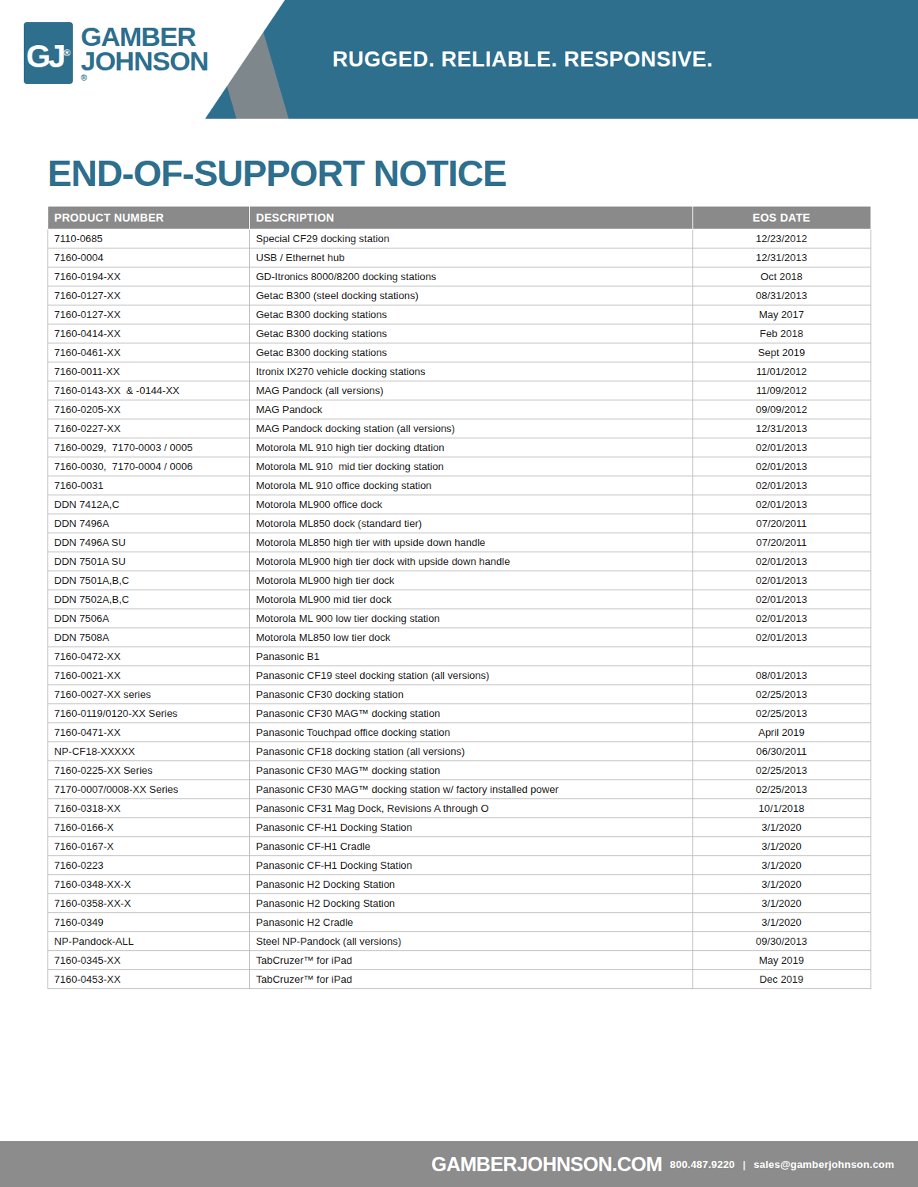GJ®
GAMBER JOHNSON®
RUGGED. RELIABLE. RESPONSIVE.
END-OF-SUPPORT NOTICE
| PRODUCT NUMBER | DESCRIPTION | EOS DATE |
| --- | --- | --- |
| 7110-0685 | Special CF29 docking station | 12/23/2012 |
| 7160-0004 | USB / Ethernet hub | 12/31/2013 |
| 7160-0194-XX | GD-Itronics 8000/8200 docking stations | Oct 2018 |
| 7160-0127-XX | Getac B300 (steel docking stations) | 08/31/2013 |
| 7160-0127-XX | Getac B300 docking stations | May 2017 |
| 7160-0414-XX | Getac B300 docking stations | Feb 2018 |
| 7160-0461-XX | Getac B300 docking stations | Sept 2019 |
| 7160-0011-XX | Itronix IX270 vehicle docking stations | 11/01/2012 |
| 7160-0143-XX & -0144-XX | MAG Pandock (all versions) | 11/09/2012 |
| 7160-0205-XX | MAG Pandock | 09/09/2012 |
| 7160-0227-XX | MAG Pandock docking station (all versions) | 12/31/2013 |
| 7160-0029, 7170-0003 / 0005 | Motorola ML 910 high tier docking dtation | 02/01/2013 |
| 7160-0030, 7170-0004 / 0006 | Motorola ML 910 mid tier docking station | 02/01/2013 |
| 7160-0031 | Motorola ML 910 office docking station | 02/01/2013 |
| DDN 7412A,C | Motorola ML900 office dock | 02/01/2013 |
| DDN 7496A | Motorola ML850 dock (standard tier) | 07/20/2011 |
| DDN 7496A SU | Motorola ML850 high tier with upside down handle | 07/20/2011 |
| DDN 7501A SU | Motorola ML900 high tier dock with upside down handle | 02/01/2013 |
| DDN 7501A,B,C | Motorola ML900 high tier dock | 02/01/2013 |
| DDN 7502A,B,C | Motorola ML900 mid tier dock | 02/01/2013 |
| DDN 7506A | Motorola ML 900 low tier docking station | 02/01/2013 |
| DDN 7508A | Motorola ML850 low tier dock | 02/01/2013 |
| 7160-0472-XX | Panasonic B1 | |
| 7160-0021-XX | Panasonic CF19 steel docking station (all versions) | 08/01/2013 |
| 7160-0027-XX series | Panasonic CF30 docking station | 02/25/2013 |
| 7160-0119/0120-XX Series | Panasonic CF30 MAG™ docking station | 02/25/2013 |
| 7160-0471-XX | Panasonic Touchpad office docking station | April 2019 |
| NP-CF18-XXXXX | Panasonic CF18 docking station (all versions) | 06/30/2011 |
| 7160-0225-XX Series | Panasonic CF30 MAG™ docking station | 02/25/2013 |
| 7170-0007/0008-XX Series | Panasonic CF30 MAG™ docking station w/ factory installed power | 02/25/2013 |
| 7160-0318-XX | Panasonic CF31 Mag Dock, Revisions A through O | 10/1/2018 |
| 7160-0166-X | Panasonic CF-H1 Docking Station | 3/1/2020 |
| 7160-0167-X | Panasonic CF-H1 Cradle | 3/1/2020 |
| 7160-0223 | Panasonic CF-H1 Docking Station | 3/1/2020 |
| 7160-0348-XX-X | Panasonic H2 Docking Station | 3/1/2020 |
| 7160-0358-XX-X | Panasonic H2 Docking Station | 3/1/2020 |
| 7160-0349 | Panasonic H2 Cradle | 3/1/2020 |
| NP-Pandock-ALL | Steel NP-Pandock (all versions) | 09/30/2013 |
| 7160-0345-XX | TabCruzer™ for iPad | May 2019 |
| 7160-0453-XX | TabCruzer™ for iPad | Dec 2019 |
GAMBERJOHNSON.COM 800.487.9220 | sales@gamberjohnson.com